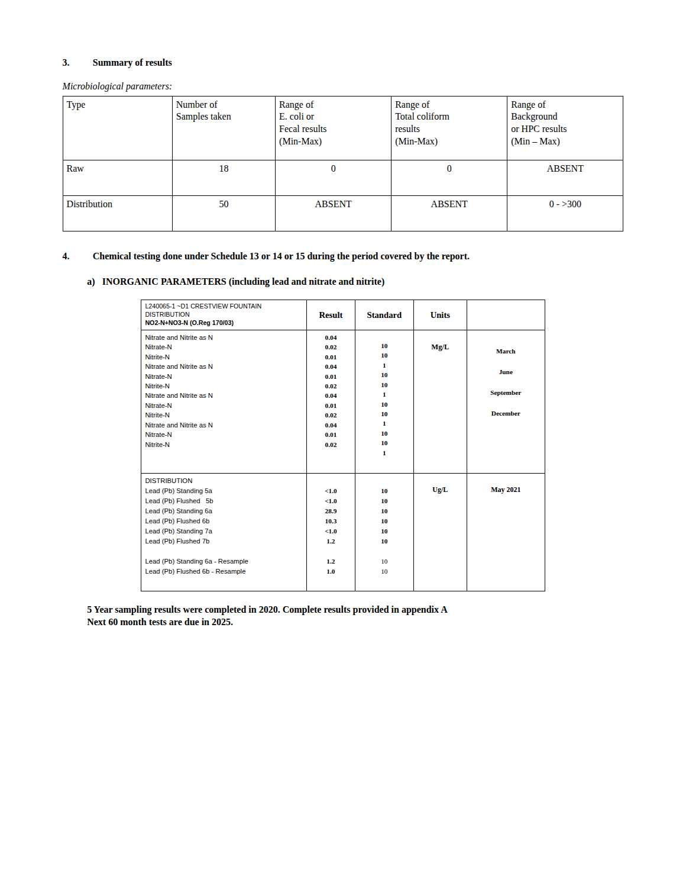3. Summary of results
Microbiological parameters:
| Type | Number of Samples taken | Range of E. coli or Fecal results (Min-Max) | Range of Total coliform results (Min-Max) | Range of Background or HPC results (Min – Max) |
| --- | --- | --- | --- | --- |
| Raw | 18 | 0 | 0 | ABSENT |
| Distribution | 50 | ABSENT | ABSENT | 0 - >300 |
4. Chemical testing done under Schedule 13 or 14 or 15 during the period covered by the report.
a) INORGANIC PARAMETERS (including lead and nitrate and nitrite)
| L240065-1 ~D1 CRESTVIEW FOUNTAIN DISTRIBUTION NO2-N+NO3-N (O.Reg 170/03) | Result | Standard | Units | |
| Nitrate and Nitrite as N Nitrate-N Nitrite-N Nitrate and Nitrite as N Nitrate-N Nitrite-N Nitrate and Nitrite as N Nitrate-N Nitrite-N Nitrate and Nitrite as N Nitrate-N Nitrite-N | 0.04 0.02 0.01 0.04 0.01 0.02 0.04 0.01 0.02 0.04 0.01 0.02 | 10 10 1 10 10 1 10 10 1 10 10 1 | Mg/L | March June September December |
| DISTRIBUTION Lead (Pb) Standing 5a Lead (Pb) Flushed 5b Lead (Pb) Standing 6a Lead (Pb) Flushed 6b Lead (Pb) Standing 7a Lead (Pb) Flushed 7b Lead (Pb) Standing 6a - Resample Lead (Pb) Flushed 6b - Resample | <1.0 <1.0 28.9 10.3 <1.0 1.2 1.2 1.0 | 10 10 10 10 10 10 10 10 | Ug/L | May 2021 |
5 Year sampling results were completed in 2020. Complete results provided in appendix A
Next 60 month tests are due in 2025.